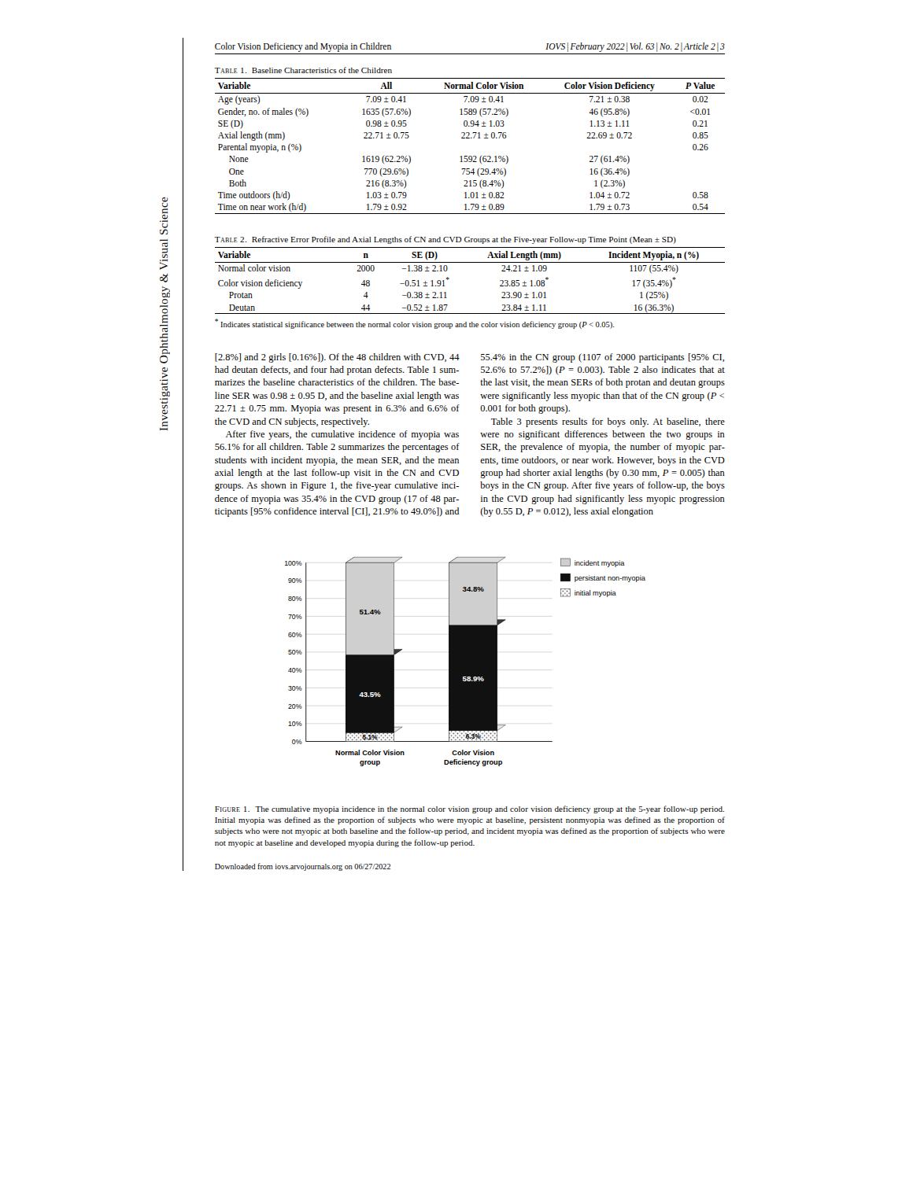Investigative Ophthalmology & Visual Science
Color Vision Deficiency and Myopia in Children
IOVS|February 2022|Vol. 63|No. 2|Article 2|3
Table 1. Baseline Characteristics of the Children
| Variable | All | Normal Color Vision | Color Vision Deficiency | P Value |
| --- | --- | --- | --- | --- |
| Age (years) | 7.09 ± 0.41 | 7.09 ± 0.41 | 7.21 ± 0.38 | 0.02 |
| Gender, no. of males (%) | 1635 (57.6%) | 1589 (57.2%) | 46 (95.8%) | <0.01 |
| SE (D) | 0.98 ± 0.95 | 0.94 ± 1.03 | 1.13 ± 1.11 | 0.21 |
| Axial length (mm) | 22.71 ± 0.75 | 22.71 ± 0.76 | 22.69 ± 0.72 | 0.85 |
| Parental myopia, n (%) | | | | 0.26 |
| None | 1619 (62.2%) | 1592 (62.1%) | 27 (61.4%) | |
| One | 770 (29.6%) | 754 (29.4%) | 16 (36.4%) | |
| Both | 216 (8.3%) | 215 (8.4%) | 1 (2.3%) | |
| Time outdoors (h/d) | 1.03 ± 0.79 | 1.01 ± 0.82 | 1.04 ± 0.72 | 0.58 |
| Time on near work (h/d) | 1.79 ± 0.92 | 1.79 ± 0.89 | 1.79 ± 0.73 | 0.54 |
Table 2. Refractive Error Profile and Axial Lengths of CN and CVD Groups at the Five-year Follow-up Time Point (Mean ± SD)
| Variable | n | SE (D) | Axial Length (mm) | Incident Myopia, n (%) |
| --- | --- | --- | --- | --- |
| Normal color vision | 2000 | −1.38 ± 2.10 | 24.21 ± 1.09 | 1107 (55.4%) |
| Color vision deficiency | 48 | −0.51 ± 1.91 * | 23.85 ± 1.08 * | 17 (35.4%) * |
| Protan | 4 | −0.38 ± 2.11 | 23.90 ± 1.01 | 1 (25%) |
| Deutan | 44 | −0.52 ± 1.87 | 23.84 ± 1.11 | 16 (36.3%) |
* Indicates statistical significance between the normal color vision group and the color vision deficiency group (P < 0.05).
[2.8%] and 2 girls [0.16%]). Of the 48 children with CVD, 44 had deutan defects, and four had protan defects. Table 1 summarizes the baseline characteristics of the children. The baseline SER was 0.98 ± 0.95 D, and the baseline axial length was 22.71 ± 0.75 mm. Myopia was present in 6.3% and 6.6% of the CVD and CN subjects, respectively.
After five years, the cumulative incidence of myopia was 56.1% for all children. Table 2 summarizes the percentages of students with incident myopia, the mean SER, and the mean axial length at the last follow-up visit in the CN and CVD groups. As shown in Figure 1, the five-year cumulative incidence of myopia was 35.4% in the CVD group (17 of 48 participants [95% confidence interval [CI], 21.9% to 49.0%]) and 55.4% in the CN group (1107 of 2000 participants [95% CI, 52.6% to 57.2%]) (P = 0.003). Table 2 also indicates that at the last visit, the mean SERs of both protan and deutan groups were significantly less myopic than that of the CN group (P < 0.001 for both groups).
Table 3 presents results for boys only. At baseline, there were no significant differences between the two groups in SER, the prevalence of myopia, the number of myopic parents, time outdoors, or near work. However, boys in the CVD group had shorter axial lengths (by 0.30 mm, P = 0.005) than boys in the CN group. After five years of follow-up, the boys in the CVD group had significantly less myopic progression (by 0.55 D, P = 0.012), less axial elongation
100% 90% 80% 70% 60% 50% 40% 30% 20% 10% 0% 51.4% 43.5% 5.1% 34.8% 58.9% 6.3% Normal Color Vision group Color Vision Deficiency group incident myopia persistant non-myopia initial myopia
Figure 1. The cumulative myopia incidence in the normal color vision group and color vision deficiency group at the 5-year follow-up period. Initial myopia was defined as the proportion of subjects who were myopic at baseline, persistent nonmyopia was defined as the proportion of subjects who were not myopic at both baseline and the follow-up period, and incident myopia was defined as the proportion of subjects who were not myopic at baseline and developed myopia during the follow-up period.
Downloaded from iovs.arvojournals.org on 06/27/2022